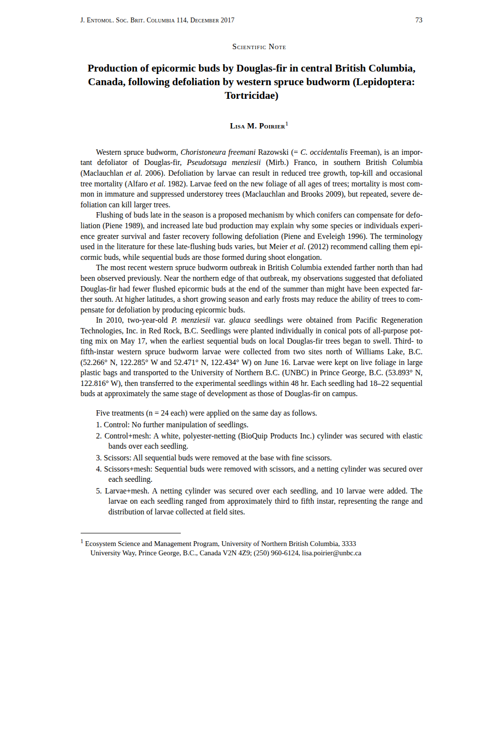J. Entomol. Soc. Brit. Columbia 114, December 2017 73
Scientific Note
Production of epicormic buds by Douglas-fir in central British Columbia, Canada, following defoliation by western spruce budworm (Lepidoptera: Tortricidae)
Lisa M. Poirier1
Western spruce budworm, Choristoneura freemani Razowski (= C. occidentalis Freeman), is an important defoliator of Douglas-fir, Pseudotsuga menziesii (Mirb.) Franco, in southern British Columbia (Maclauchlan et al. 2006). Defoliation by larvae can result in reduced tree growth, top-kill and occasional tree mortality (Alfaro et al. 1982). Larvae feed on the new foliage of all ages of trees; mortality is most common in immature and suppressed understorey trees (Maclauchlan and Brooks 2009), but repeated, severe defoliation can kill larger trees.
Flushing of buds late in the season is a proposed mechanism by which conifers can compensate for defoliation (Piene 1989), and increased late bud production may explain why some species or individuals experience greater survival and faster recovery following defoliation (Piene and Eveleigh 1996). The terminology used in the literature for these late-flushing buds varies, but Meier et al. (2012) recommend calling them epicormic buds, while sequential buds are those formed during shoot elongation.
The most recent western spruce budworm outbreak in British Columbia extended farther north than had been observed previously. Near the northern edge of that outbreak, my observations suggested that defoliated Douglas-fir had fewer flushed epicormic buds at the end of the summer than might have been expected farther south. At higher latitudes, a short growing season and early frosts may reduce the ability of trees to compensate for defoliation by producing epicormic buds.
In 2010, two-year-old P. menziesii var. glauca seedlings were obtained from Pacific Regeneration Technologies, Inc. in Red Rock, B.C. Seedlings were planted individually in conical pots of all-purpose potting mix on May 17, when the earliest sequential buds on local Douglas-fir trees began to swell. Third- to fifth-instar western spruce budworm larvae were collected from two sites north of Williams Lake, B.C. (52.266° N, 122.285° W and 52.471° N, 122.434° W) on June 16. Larvae were kept on live foliage in large plastic bags and transported to the University of Northern B.C. (UNBC) in Prince George, B.C. (53.893° N, 122.816° W), then transferred to the experimental seedlings within 48 hr. Each seedling had 18–22 sequential buds at approximately the same stage of development as those of Douglas-fir on campus.
Five treatments (n = 24 each) were applied on the same day as follows.
1. Control: No further manipulation of seedlings.
2. Control+mesh: A white, polyester-netting (BioQuip Products Inc.) cylinder was secured with elastic bands over each seedling.
3. Scissors: All sequential buds were removed at the base with fine scissors.
4. Scissors+mesh: Sequential buds were removed with scissors, and a netting cylinder was secured over each seedling.
5. Larvae+mesh. A netting cylinder was secured over each seedling, and 10 larvae were added. The larvae on each seedling ranged from approximately third to fifth instar, representing the range and distribution of larvae collected at field sites.
1 Ecosystem Science and Management Program, University of Northern British Columbia, 3333
University Way, Prince George, B.C., Canada V2N 4Z9; (250) 960-6124, lisa.poirier@unbc.ca